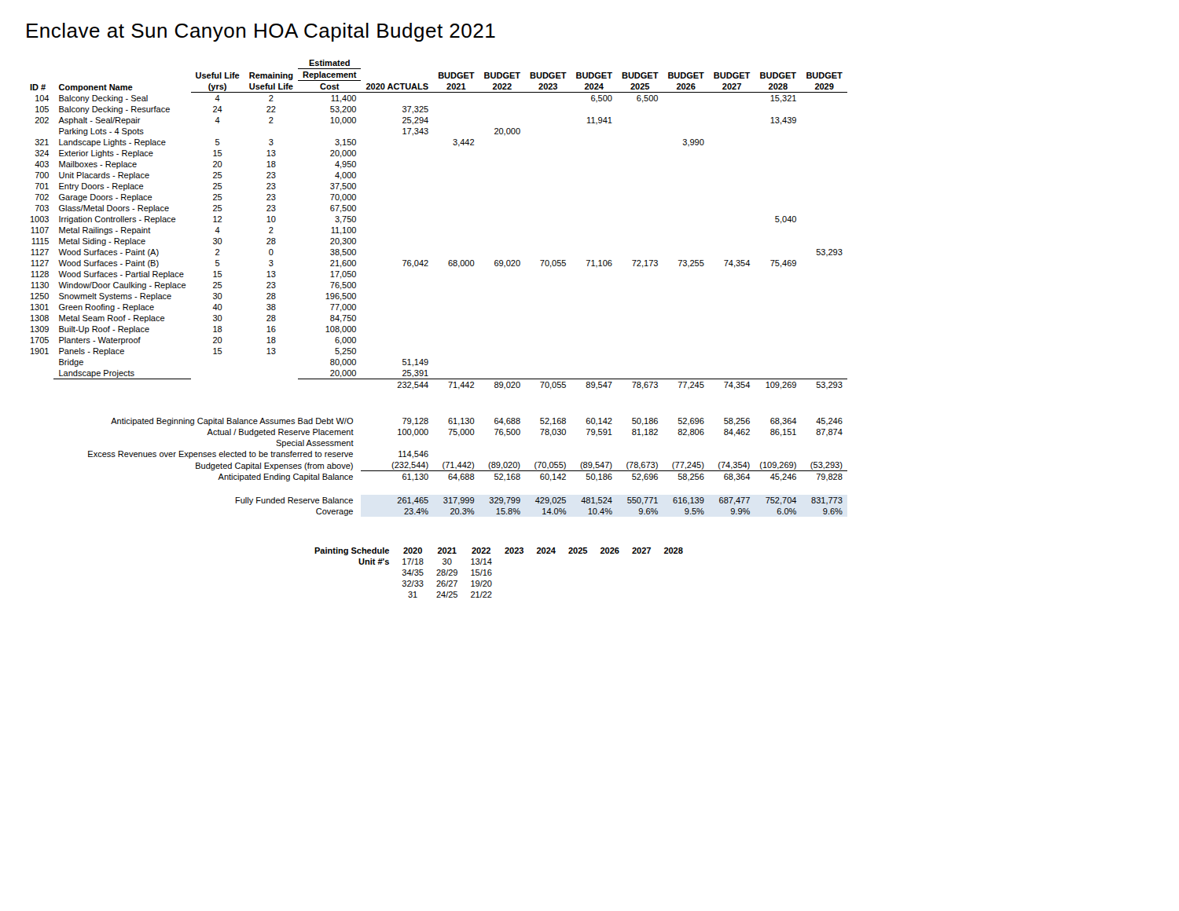Enclave at Sun Canyon HOA Capital Budget 2021
| | | Estimated | |
| | Useful Life | Remaining | Replacement | | BUDGET | BUDGET | BUDGET | BUDGET | BUDGET | BUDGET | BUDGET | BUDGET | BUDGET |
| ID # | Component Name | (yrs) | Useful Life | Cost | 2020 ACTUALS | 2021 | 2022 | 2023 | 2024 | 2025 | 2026 | 2027 | 2028 | 2029 |
| 104 | Balcony Decking - Seal | 4 | 2 | 11,400 | | | | | 6,500 | 6,500 | | | 15,321 | |
| 105 | Balcony Decking - Resurface | 24 | 22 | 53,200 | 37,325 | | | | | | | | | |
| 202 | Asphalt - Seal/Repair | 4 | 2 | 10,000 | 25,294 | | | | 11,941 | | | | 13,439 | |
| | Parking Lots - 4 Spots | | | | 17,343 | | 20,000 | | | | | | | |
| 321 | Landscape Lights - Replace | 5 | 3 | 3,150 | | 3,442 | | | | | 3,990 | | | |
| 324 | Exterior Lights - Replace | 15 | 13 | 20,000 | | | | | | | | | | |
| 403 | Mailboxes - Replace | 20 | 18 | 4,950 | | | | | | | | | | |
| 700 | Unit Placards - Replace | 25 | 23 | 4,000 | | | | | | | | | | |
| 701 | Entry Doors - Replace | 25 | 23 | 37,500 | | | | | | | | | | |
| 702 | Garage Doors - Replace | 25 | 23 | 70,000 | | | | | | | | | | |
| 703 | Glass/Metal Doors - Replace | 25 | 23 | 67,500 | | | | | | | | | | |
| 1003 | Irrigation Controllers - Replace | 12 | 10 | 3,750 | | | | | | | | | 5,040 | |
| 1107 | Metal Railings - Repaint | 4 | 2 | 11,100 | | | | | | | | | | |
| 1115 | Metal Siding - Replace | 30 | 28 | 20,300 | | | | | | | | | | |
| 1127 | Wood Surfaces - Paint (A) | 2 | 0 | 38,500 | | | | | | | | | | 53,293 |
| 1127 | Wood Surfaces - Paint (B) | 5 | 3 | 21,600 | 76,042 | 68,000 | 69,020 | 70,055 | 71,106 | 72,173 | 73,255 | 74,354 | 75,469 | |
| 1128 | Wood Surfaces - Partial Replace | 15 | 13 | 17,050 | | | | | | | | | | |
| 1130 | Window/Door Caulking - Replace | 25 | 23 | 76,500 | | | | | | | | | | |
| 1250 | Snowmelt Systems - Replace | 30 | 28 | 196,500 | | | | | | | | | | |
| 1301 | Green Roofing - Replace | 40 | 38 | 77,000 | | | | | | | | | | |
| 1308 | Metal Seam Roof - Replace | 30 | 28 | 84,750 | | | | | | | | | | |
| 1309 | Built-Up Roof - Replace | 18 | 16 | 108,000 | | | | | | | | | | |
| 1705 | Planters - Waterproof | 20 | 18 | 6,000 | | | | | | | | | | |
| 1901 | Panels - Replace | 15 | 13 | 5,250 | | | | | | | | | | |
| | Bridge | | | 80,000 | 51,149 | | | | | | | | | |
| | Landscape Projects | | | 20,000 | 25,391 | | | | | | | | | |
| | 232,544 | 71,442 | 89,020 | 70,055 | 89,547 | 78,673 | 77,245 | 74,354 | 109,269 | 53,293 |
| Anticipated Beginning Capital Balance Assumes Bad Debt W/O | 79,128 | 61,130 | 64,688 | 52,168 | 60,142 | 50,186 | 52,696 | 58,256 | 68,364 | 45,246 |
| Actual / Budgeted Reserve Placement | 100,000 | 75,000 | 76,500 | 78,030 | 79,591 | 81,182 | 82,806 | 84,462 | 86,151 | 87,874 |
| Special Assessment | | | | | | | | | | |
| Excess Revenues over Expenses elected to be transferred to reserve | 114,546 | | | | | | | | | |
| Budgeted Capital Expenses (from above) | (232,544) | (71,442) | (89,020) | (70,055) | (89,547) | (78,673) | (77,245) | (74,354) | (109,269) | (53,293) |
| Anticipated Ending Capital Balance | 61,130 | 64,688 | 52,168 | 60,142 | 50,186 | 52,696 | 58,256 | 68,364 | 45,246 | 79,828 |
| Fully Funded Reserve Balance | 261,465 | 317,999 | 329,799 | 429,025 | 481,524 | 550,771 | 616,139 | 687,477 | 752,704 | 831,773 |
| Coverage | 23.4% | 20.3% | 15.8% | 14.0% | 10.4% | 9.6% | 9.5% | 9.9% | 6.0% | 9.6% |
| Painting Schedule | 2020 | 2021 | 2022 | 2023 | 2024 | 2025 | 2026 | 2027 | 2028 |
| Unit #'s | 17/18 | 30 | 13/14 | | | | | | |
| | 34/35 | 28/29 | 15/16 | | | | | | |
| | 32/33 | 26/27 | 19/20 | | | | | | |
| | 31 | 24/25 | 21/22 | | | | | | |